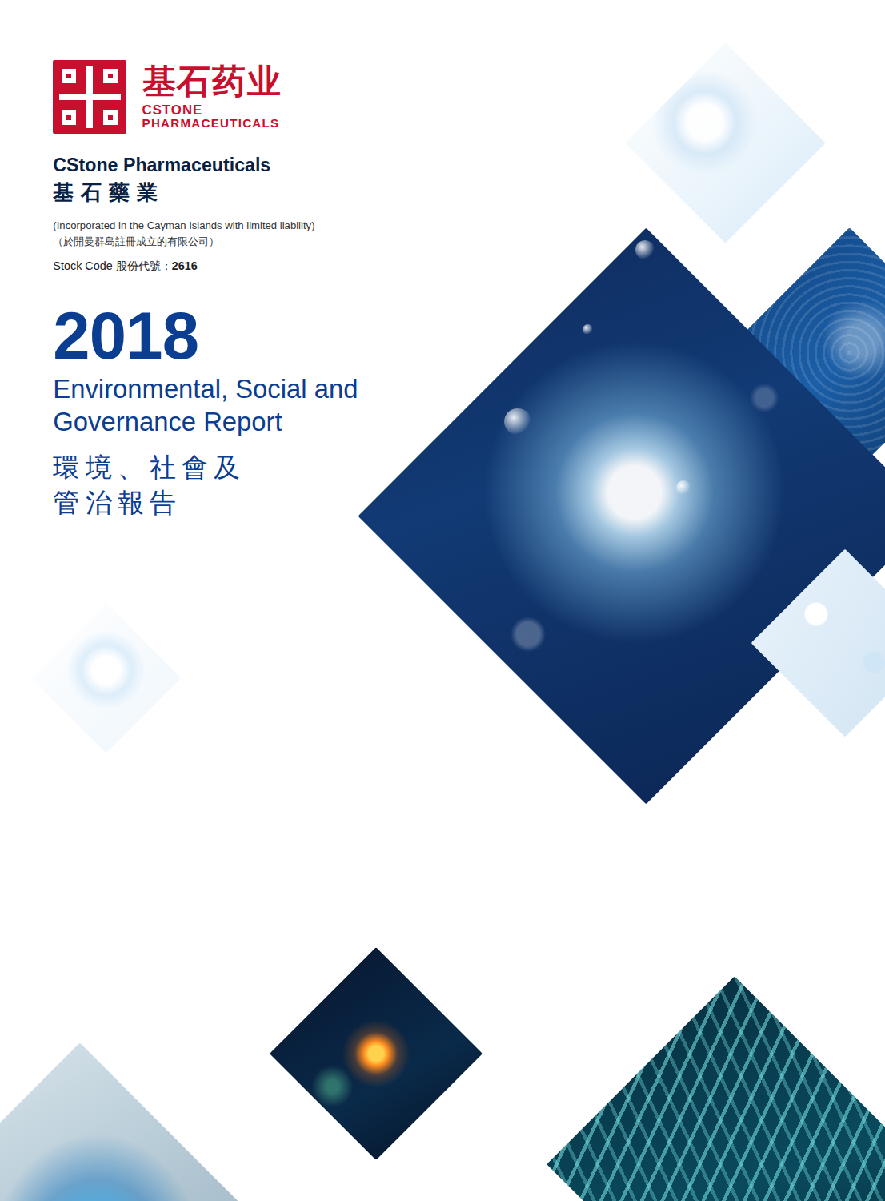基石药业
CSTONEPHARMACEUTICALS
CStone Pharmaceuticals
基石藥業
(Incorporated in the Cayman Islands with limited liability)
（於開曼群島註冊成立的有限公司）
Stock Code 股份代號：2616
2018
Environmental, Social and Governance Report
環境、社會及
管治報告